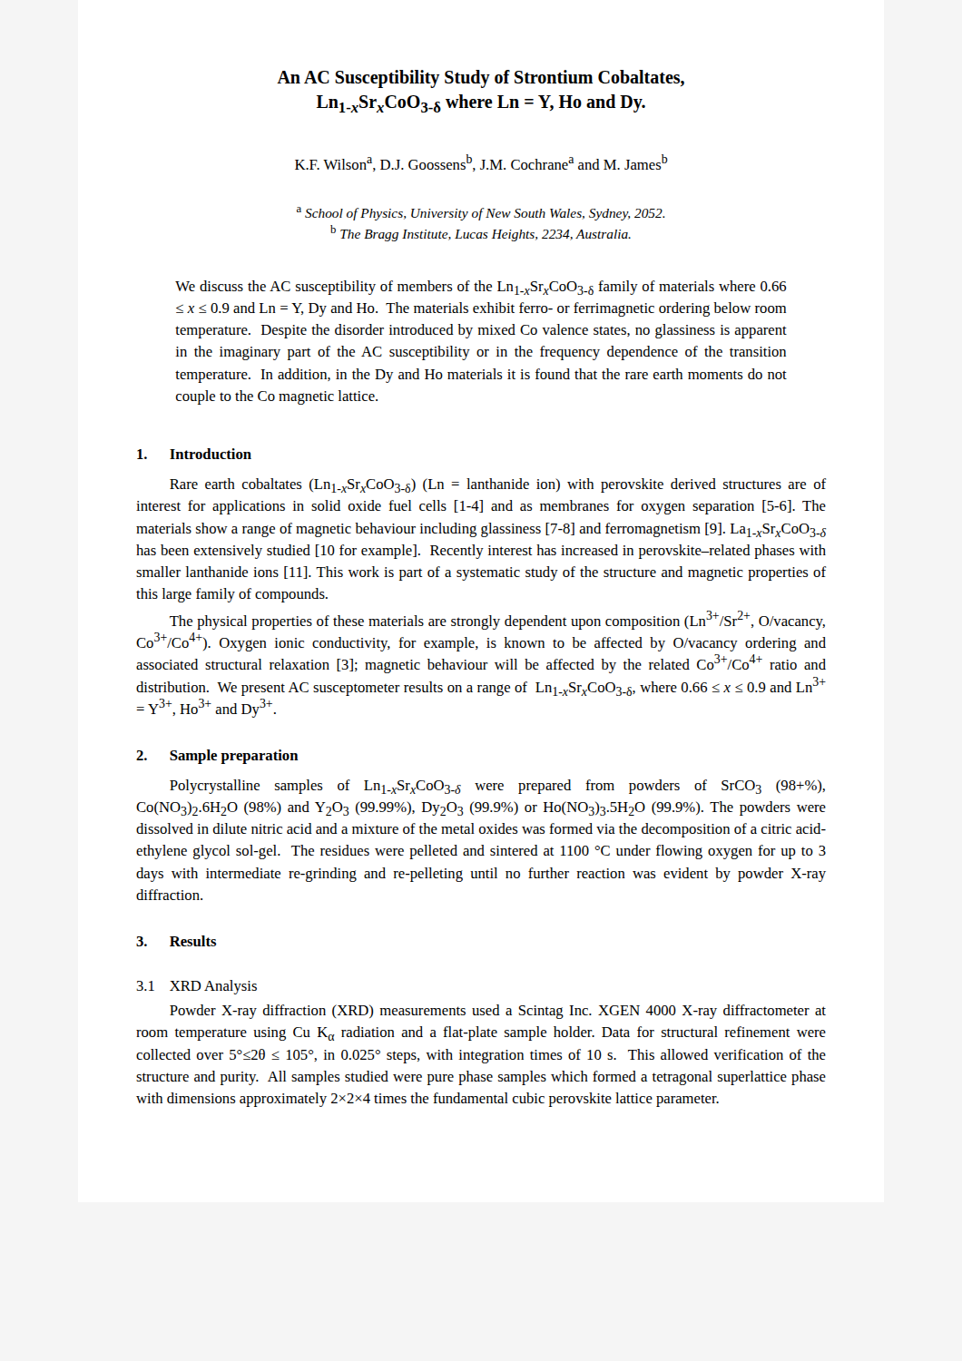An AC Susceptibility Study of Strontium Cobaltates,
Ln1-xSrxCoO3-δ where Ln = Y, Ho and Dy.
K.F. Wilsona, D.J. Goossensb, J.M. Cochranea and M. Jamesb
a School of Physics, University of New South Wales, Sydney, 2052.
b The Bragg Institute, Lucas Heights, 2234, Australia.
We discuss the AC susceptibility of members of the Ln1-xSrxCoO3-δ family of materials where 0.66 ≤ x ≤ 0.9 and Ln = Y, Dy and Ho. The materials exhibit ferro- or ferrimagnetic ordering below room temperature. Despite the disorder introduced by mixed Co valence states, no glassiness is apparent in the imaginary part of the AC susceptibility or in the frequency dependence of the transition temperature. In addition, in the Dy and Ho materials it is found that the rare earth moments do not couple to the Co magnetic lattice.
1. Introduction
Rare earth cobaltates (Ln1-xSrxCoO3-δ) (Ln = lanthanide ion) with perovskite derived structures are of interest for applications in solid oxide fuel cells [1-4] and as membranes for oxygen separation [5-6]. The materials show a range of magnetic behaviour including glassiness [7-8] and ferromagnetism [9]. La1-xSrxCoO3-δ has been extensively studied [10 for example]. Recently interest has increased in perovskite–related phases with smaller lanthanide ions [11]. This work is part of a systematic study of the structure and magnetic properties of this large family of compounds.
The physical properties of these materials are strongly dependent upon composition (Ln3+/Sr2+, O/vacancy, Co3+/Co4+). Oxygen ionic conductivity, for example, is known to be affected by O/vacancy ordering and associated structural relaxation [3]; magnetic behaviour will be affected by the related Co3+/Co4+ ratio and distribution. We present AC susceptometer results on a range of Ln1-xSrxCoO3-δ, where 0.66 ≤ x ≤ 0.9 and Ln3+ = Y3+, Ho3+ and Dy3+.
2. Sample preparation
Polycrystalline samples of Ln1-xSrxCoO3-δ were prepared from powders of SrCO3 (98+%), Co(NO3)2.6H2O (98%) and Y2O3 (99.99%), Dy2O3 (99.9%) or Ho(NO3)3.5H2O (99.9%). The powders were dissolved in dilute nitric acid and a mixture of the metal oxides was formed via the decomposition of a citric acid-ethylene glycol sol-gel. The residues were pelleted and sintered at 1100 °C under flowing oxygen for up to 3 days with intermediate re-grinding and re-pelleting until no further reaction was evident by powder X-ray diffraction.
3. Results
3.1 XRD Analysis
Powder X-ray diffraction (XRD) measurements used a Scintag Inc. XGEN 4000 X-ray diffractometer at room temperature using Cu Kα radiation and a flat-plate sample holder. Data for structural refinement were collected over 5°≤2θ ≤ 105°, in 0.025° steps, with integration times of 10 s. This allowed verification of the structure and purity. All samples studied were pure phase samples which formed a tetragonal superlattice phase with dimensions approximately 2×2×4 times the fundamental cubic perovskite lattice parameter.